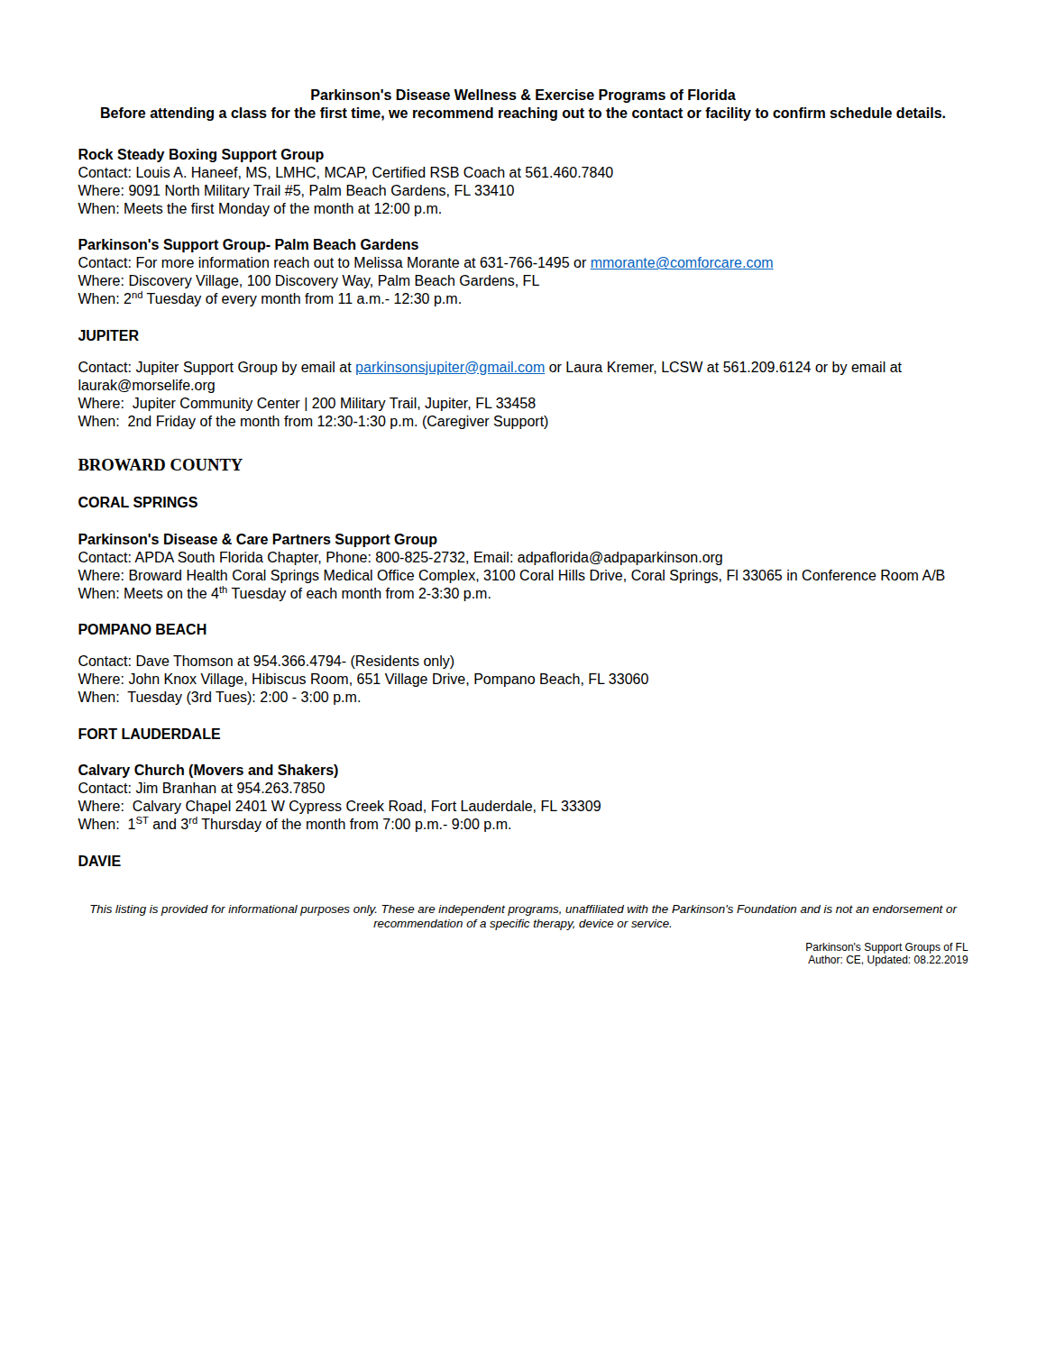Parkinson's Disease Wellness & Exercise Programs of Florida
Before attending a class for the first time, we recommend reaching out to the contact or facility to confirm schedule details.
Rock Steady Boxing Support Group
Contact: Louis A. Haneef, MS, LMHC, MCAP, Certified RSB Coach at 561.460.7840
Where: 9091 North Military Trail #5, Palm Beach Gardens, FL 33410
When: Meets the first Monday of the month at 12:00 p.m.
Parkinson's Support Group- Palm Beach Gardens
Contact: For more information reach out to Melissa Morante at 631-766-1495 or mmorante@comforcare.com
Where: Discovery Village, 100 Discovery Way, Palm Beach Gardens, FL
When: 2nd Tuesday of every month from 11 a.m.- 12:30 p.m.
JUPITER
Contact: Jupiter Support Group by email at parkinsonsjupiter@gmail.com or Laura Kremer, LCSW at 561.209.6124 or by email at laurak@morselife.org
Where: Jupiter Community Center | 200 Military Trail, Jupiter, FL 33458
When: 2nd Friday of the month from 12:30-1:30 p.m. (Caregiver Support)
BROWARD COUNTY
CORAL SPRINGS
Parkinson's Disease & Care Partners Support Group
Contact: APDA South Florida Chapter, Phone: 800-825-2732, Email: adpaflorida@adpaparkinson.org
Where: Broward Health Coral Springs Medical Office Complex, 3100 Coral Hills Drive, Coral Springs, Fl 33065 in Conference Room A/B
When: Meets on the 4th Tuesday of each month from 2-3:30 p.m.
POMPANO BEACH
Contact: Dave Thomson at 954.366.4794- (Residents only)
Where: John Knox Village, Hibiscus Room, 651 Village Drive, Pompano Beach, FL 33060
When: Tuesday (3rd Tues): 2:00 - 3:00 p.m.
FORT LAUDERDALE
Calvary Church (Movers and Shakers)
Contact: Jim Branhan at 954.263.7850
Where: Calvary Chapel 2401 W Cypress Creek Road, Fort Lauderdale, FL 33309
When: 1ST and 3rd Thursday of the month from 7:00 p.m.- 9:00 p.m.
DAVIE
This listing is provided for informational purposes only. These are independent programs, unaffiliated with the Parkinson's Foundation and is not an endorsement or recommendation of a specific therapy, device or service.
Parkinson's Support Groups of FL
Author: CE, Updated: 08.22.2019